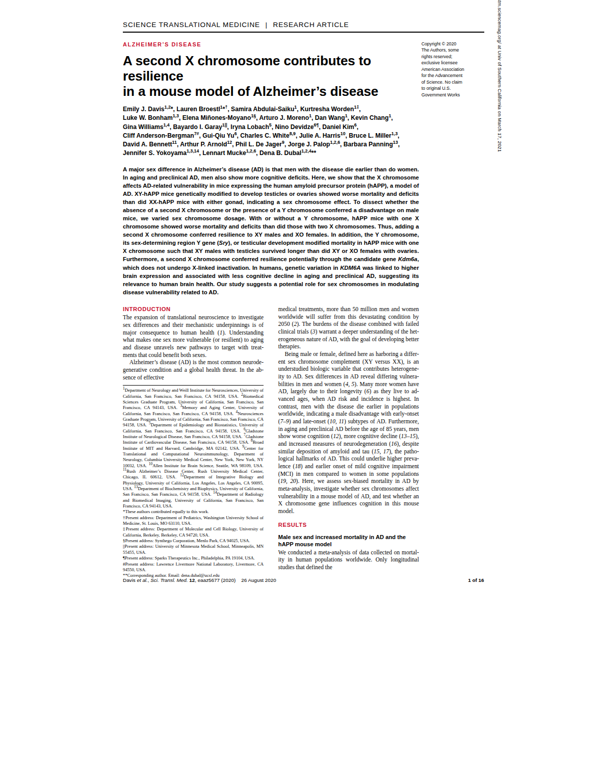SCIENCE TRANSLATIONAL MEDICINE | RESEARCH ARTICLE
Copyright © 2020
The Authors, some
rights reserved;
exclusive licensee
American Association
for the Advancement
of Science. No claim
to original U.S.
Government Works
ALZHEIMER’S DISEASE
A second X chromosome contributes to resilience
in a mouse model of Alzheimer’s disease
Emily J. Davis1,2*, Lauren Broestl1*†, Samira Abdulai-Saiku1, Kurtresha Worden1‡,
Luke W. Bonham1,3, Elena Miñones-Moyano1§, Arturo J. Moreno1, Dan Wang1, Kevin Chang1,
Gina Williams1,4, Bayardo I. Garay1||, Iryna Lobach5, Nino Devidze6¶, Daniel Kim6,
Cliff Anderson-Bergman7#, Gui-Qiu Yu6, Charles C. White8,9, Julie A. Harris10, Bruce L. Miller1,3,
David A. Bennett11, Arthur P. Arnold12, Phil L. De Jager9, Jorge J. Palop1,2,6, Barbara Panning13,
Jennifer S. Yokoyama1,3,14, Lennart Mucke1,2,6, Dena B. Dubal1,2,4**
A major sex difference in Alzheimer’s disease (AD) is that men with the disease die earlier than do women. In aging and preclinical AD, men also show more cognitive deficits. Here, we show that the X chromosome affects AD-related vulnerability in mice expressing the human amyloid precursor protein (hAPP), a model of AD. XY-hAPP mice genetically modified to develop testicles or ovaries showed worse mortality and deficits than did XX-hAPP mice with either gonad, indicating a sex chromosome effect. To dissect whether the absence of a second X chromosome or the presence of a Y chromosome conferred a disadvantage on male mice, we varied sex chromosome dosage. With or without a Y chromosome, hAPP mice with one X chromosome showed worse mortality and deficits than did those with two X chromosomes. Thus, adding a second X chromosome conferred resilience to XY males and XO females. In addition, the Y chromosome, its sex-determining region Y gene (Sry), or testicular development modified mortality in hAPP mice with one X chromosome such that XY males with testicles survived longer than did XY or XO females with ovaries. Furthermore, a second X chromosome conferred resilience potentially through the candidate gene Kdm6a, which does not undergo X-linked inactivation. In humans, genetic variation in KDM6A was linked to higher brain expression and associated with less cognitive decline in aging and preclinical AD, suggesting its relevance to human brain health. Our study suggests a potential role for sex chromosomes in modulating disease vulnerability related to AD.
Introduction
The expansion of translational neuroscience to investigate sex differences and their mechanistic underpinnings is of major consequence to human health (1). Understanding what makes one sex more vulnerable (or resilient) to aging and disease unravels new pathways to target with treatments that could benefit both sexes.
Alzheimer’s disease (AD) is the most common neurodegenerative condition and a global health threat. In the absence of effective
1Department of Neurology and Weill Institute for Neurosciences, University of California, San Francisco, San Francisco, CA 94158, USA. 2Biomedical Sciences Graduate Program, University of California, San Francisco, San Francisco, CA 94143, USA. 3Memory and Aging Center, University of California, San Francisco, San Francisco, CA 94158, USA. 4Neurosciences Graduate Program, University of California, San Francisco, San Francisco, CA 94158, USA. 5Department of Epidemiology and Biostatistics, University of California, San Francisco, San Francisco, CA 94158, USA. 6Gladstone Institute of Neurological Disease, San Francisco, CA 94158, USA. 7Gladstone Institute of Cardiovascular Disease, San Francisco, CA 94158, USA. 8Broad Institute of MIT and Harvard, Cambridge, MA 02142, USA. 9Center for Translational and Computational Neuroimmunology, Department of Neurology, Columbia University Medical Center, New York, New York, NY 10032, USA. 10Allen Institute for Brain Science, Seattle, WA 98109, USA. 11Rush Alzheimer’s Disease Center, Rush University Medical Center, Chicago, IL 60612, USA. 12Department of Integrative Biology and Physiology, University of California, Los Angeles, Los Angeles, CA 90095, USA. 13Department of Biochemistry and Biophysics, University of California, San Francisco, San Francisco, CA 94158, USA. 14Department of Radiology and Biomedical Imaging, University of California, San Francisco, San Francisco, CA 94143, USA.
*These authors contributed equally to this work.
†Present address: Department of Pediatrics, Washington University School of Medicine, St. Louis, MO 63110, USA.
‡Present address: Department of Molecular and Cell Biology, University of California, Berkeley, Berkeley, CA 94720, USA.
§Present address: Synthego Corporation, Menlo Park, CA 94025, USA.
||Present address: University of Minnesota Medical School, Minneapolis, MN 55455, USA.
¶Present address: Sparks Therapeutics Inc., Philadelphia, PA 19104, USA.
#Present address: Lawrence Livermore National Laboratory, Livermore, CA 94550, USA.
**Corresponding author. Email: dena.dubal@ucsf.edu
medical treatments, more than 50 million men and women worldwide will suffer from this devastating condition by 2050 (2). The burdens of the disease combined with failed clinical trials (3) warrant a deeper understanding of the heterogeneous nature of AD, with the goal of developing better therapies.
Being male or female, defined here as harboring a different sex chromosome complement (XY versus XX), is an understudied biologic variable that contributes heterogeneity to AD. Sex differences in AD reveal differing vulnerabilities in men and women (4, 5). Many more women have AD, largely due to their longevity (6) as they live to advanced ages, when AD risk and incidence is highest. In contrast, men with the disease die earlier in populations worldwide, indicating a male disadvantage with early-onset (7–9) and late-onset (10, 11) subtypes of AD. Furthermore, in aging and preclinical AD before the age of 85 years, men show worse cognition (12), more cognitive decline (13–15), and increased measures of neurodegeneration (16), despite similar deposition of amyloid and tau (15, 17), the pathological hallmarks of AD. This could underlie higher prevalence (18) and earlier onset of mild cognitive impairment (MCI) in men compared to women in some populations (19, 20). Here, we assess sex-biased mortality in AD by meta-analysis, investigate whether sex chromosomes affect vulnerability in a mouse model of AD, and test whether an X chromosome gene influences cognition in this mouse model.
Results
Male sex and increased mortality in AD and the hAPP mouse model
We conducted a meta-analysis of data collected on mortality in human populations worldwide. Only longitudinal studies that defined the
Downloaded from http://stm.sciencemag.org/ at Univ of Southern California on March 17, 2021
Davis et al., Sci. Transl. Med. 12, eaaz5677 (2020) 26 August 2020
1 of 16